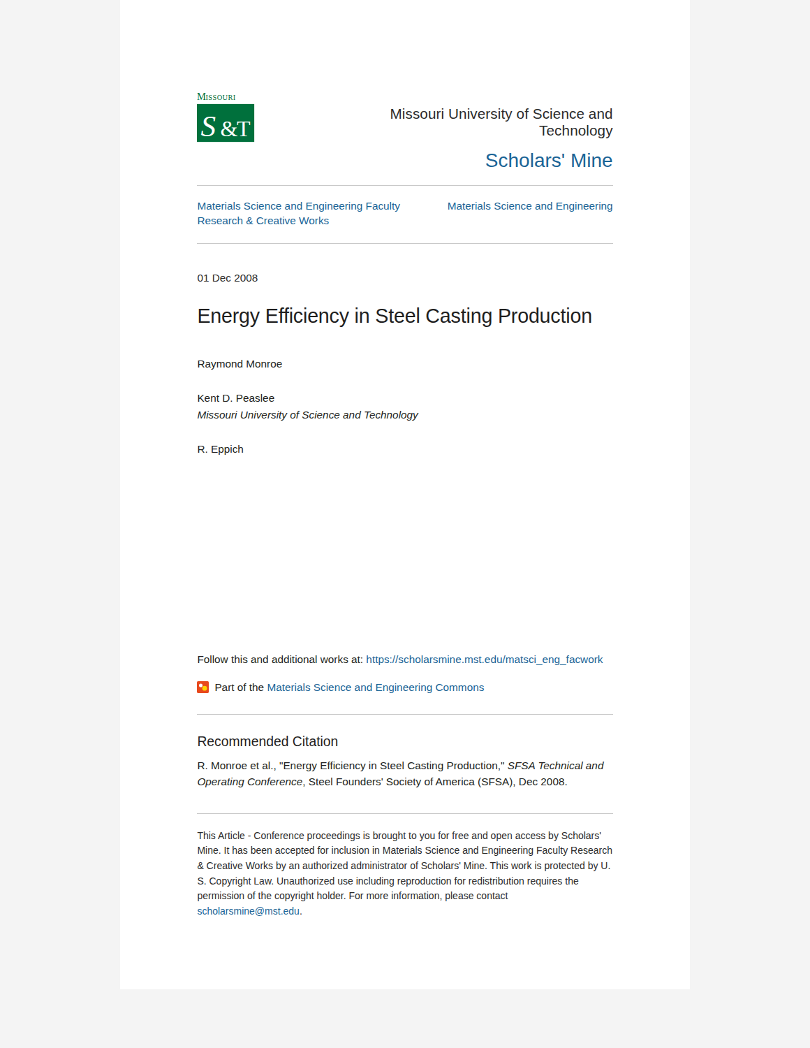M ISSOURI S & T
Missouri University of Science and Technology
Scholars' Mine
Materials Science and Engineering Faculty Research & Creative Works
Materials Science and Engineering
01 Dec 2008
Energy Efficiency in Steel Casting Production
Raymond Monroe
Kent D. PeasleeMissouri University of Science and Technology
R. Eppich
Follow this and additional works at: https://scholarsmine.mst.edu/matsci_eng_facwork
Part of the Materials Science and Engineering Commons
Recommended Citation
R. Monroe et al., "Energy Efficiency in Steel Casting Production," SFSA Technical and Operating Conference, Steel Founders' Society of America (SFSA), Dec 2008.
This Article - Conference proceedings is brought to you for free and open access by Scholars' Mine. It has been accepted for inclusion in Materials Science and Engineering Faculty Research & Creative Works by an authorized administrator of Scholars' Mine. This work is protected by U. S. Copyright Law. Unauthorized use including reproduction for redistribution requires the permission of the copyright holder. For more information, please contact scholarsmine@mst.edu.